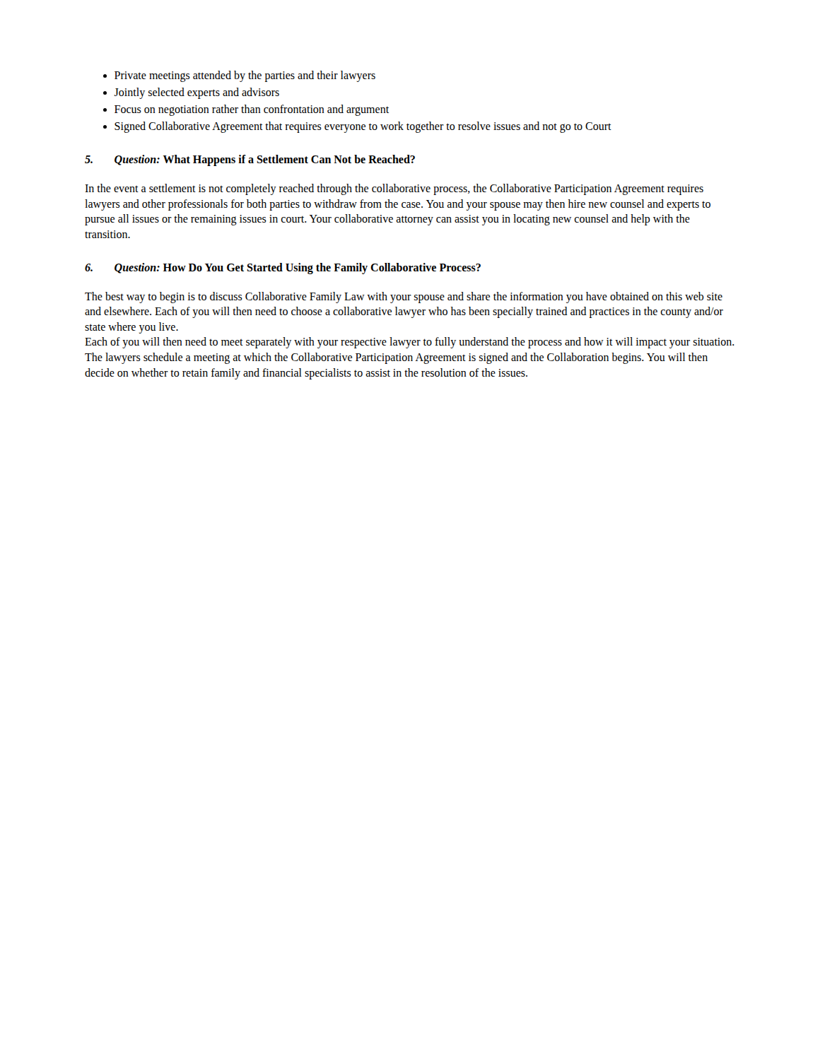Private meetings attended by the parties and their lawyers
Jointly selected experts and advisors
Focus on negotiation rather than confrontation and argument
Signed Collaborative Agreement that requires everyone to work together to resolve issues and not go to Court
5. Question: What Happens if a Settlement Can Not be Reached?
In the event a settlement is not completely reached through the collaborative process, the Collaborative Participation Agreement requires lawyers and other professionals for both parties to withdraw from the case. You and your spouse may then hire new counsel and experts to pursue all issues or the remaining issues in court. Your collaborative attorney can assist you in locating new counsel and help with the transition.
6. Question: How Do You Get Started Using the Family Collaborative Process?
The best way to begin is to discuss Collaborative Family Law with your spouse and share the information you have obtained on this web site and elsewhere. Each of you will then need to choose a collaborative lawyer who has been specially trained and practices in the county and/or state where you live.
Each of you will then need to meet separately with your respective lawyer to fully understand the process and how it will impact your situation. The lawyers schedule a meeting at which the Collaborative Participation Agreement is signed and the Collaboration begins. You will then decide on whether to retain family and financial specialists to assist in the resolution of the issues.